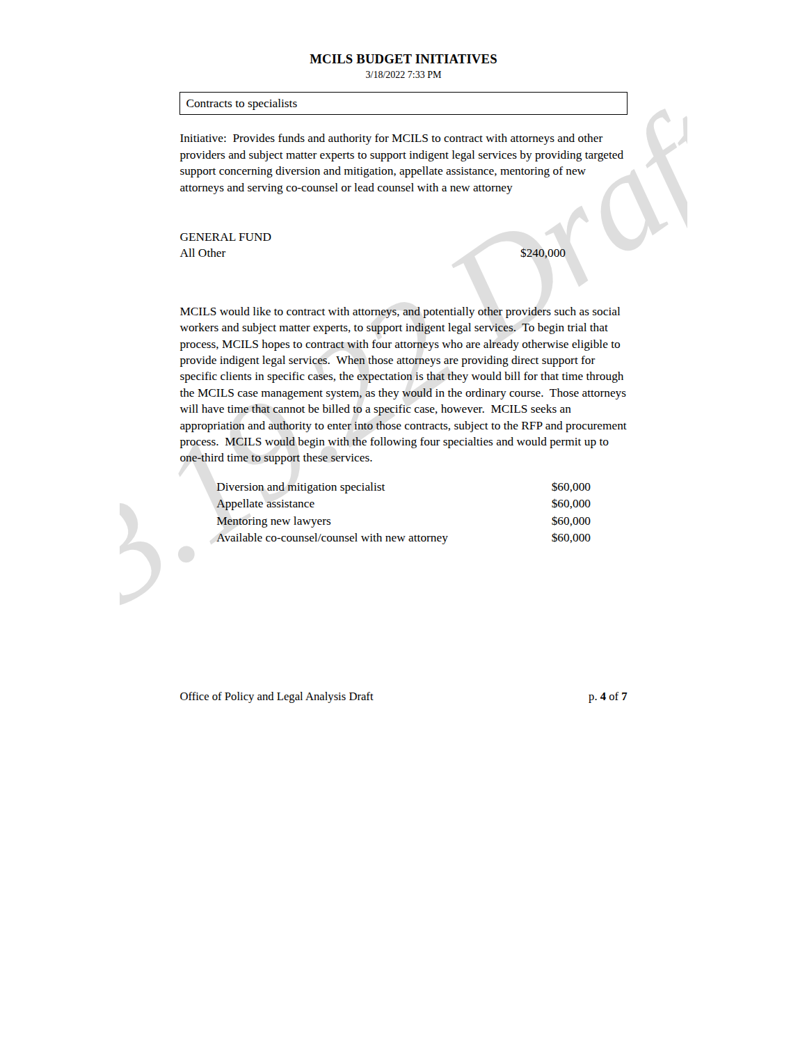3.19.22 Draft
MCILS BUDGET INITIATIVES
3/18/2022 7:33 PM
Contracts to specialists
Initiative: Provides funds and authority for MCILS to contract with attorneys and other providers and subject matter experts to support indigent legal services by providing targeted support concerning diversion and mitigation, appellate assistance, mentoring of new attorneys and serving co-counsel or lead counsel with a new attorney
GENERAL FUND
All Other $240,000
MCILS would like to contract with attorneys, and potentially other providers such as social workers and subject matter experts, to support indigent legal services. To begin trial that process, MCILS hopes to contract with four attorneys who are already otherwise eligible to provide indigent legal services. When those attorneys are providing direct support for specific clients in specific cases, the expectation is that they would bill for that time through the MCILS case management system, as they would in the ordinary course. Those attorneys will have time that cannot be billed to a specific case, however. MCILS seeks an appropriation and authority to enter into those contracts, subject to the RFP and procurement process. MCILS would begin with the following four specialties and would permit up to one-third time to support these services.
| Diversion and mitigation specialist | $60,000 |
| Appellate assistance | $60,000 |
| Mentoring new lawyers | $60,000 |
| Available co-counsel/counsel with new attorney | $60,000 |
Office of Policy and Legal Analysis Draft p. 4 of 7